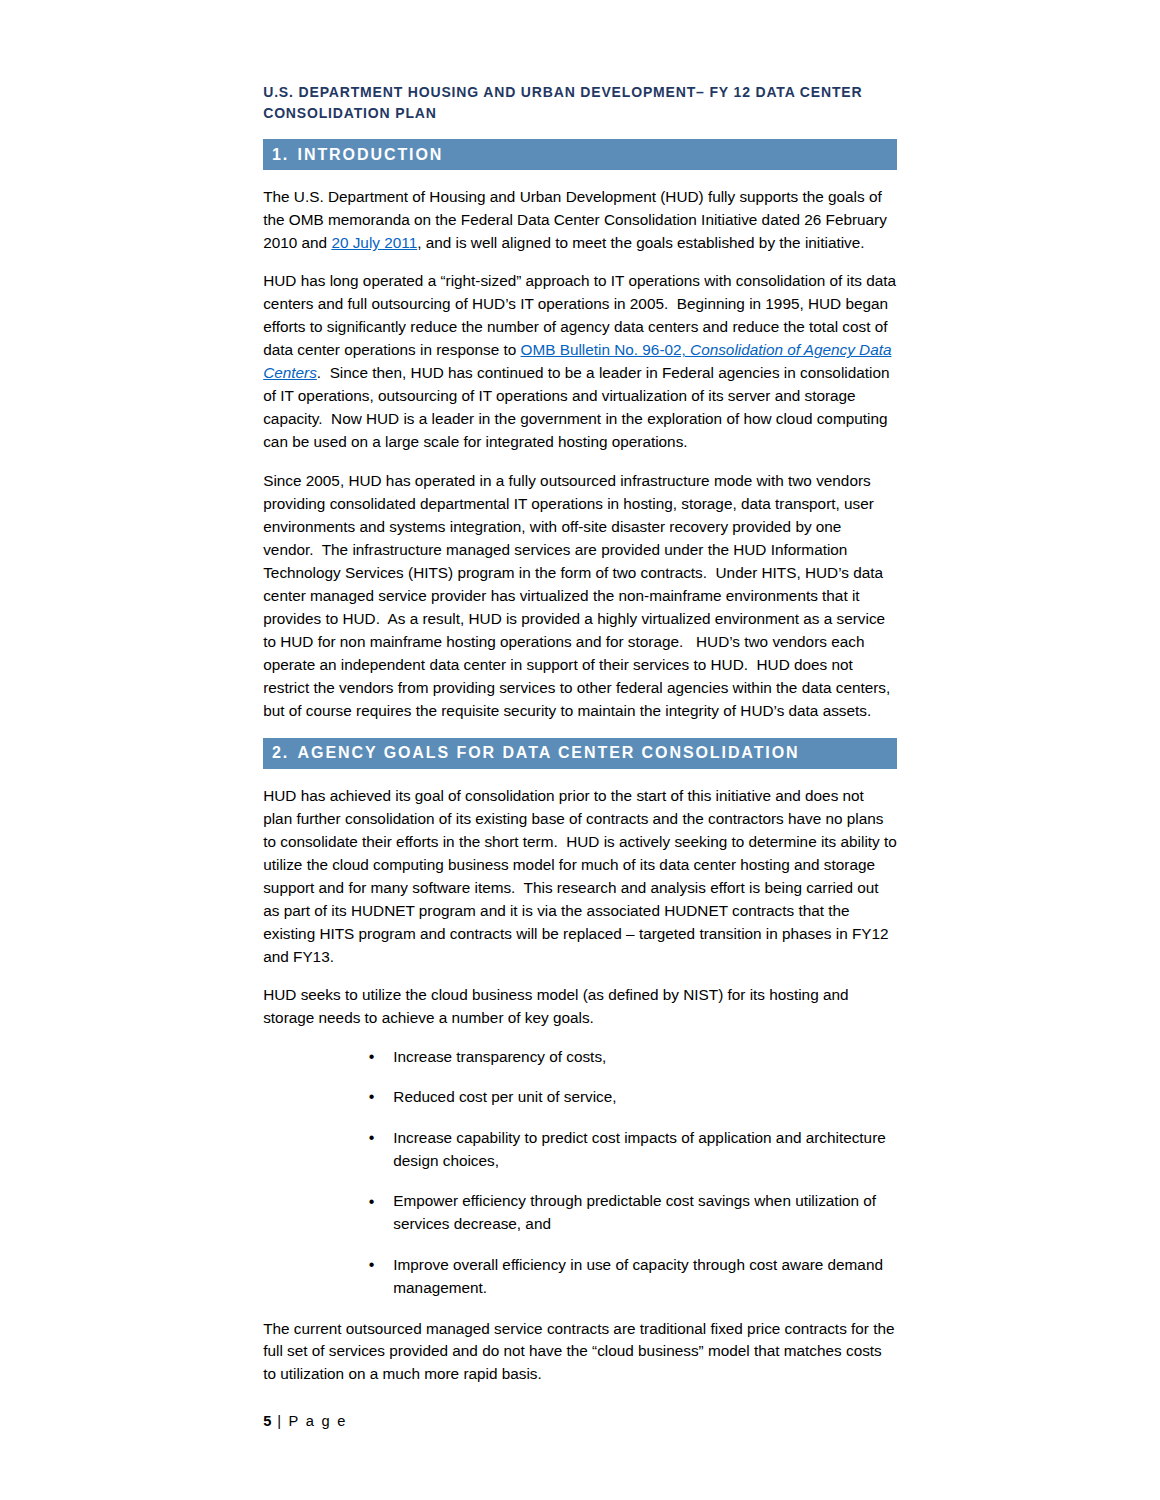U.S. DEPARTMENT HOUSING AND URBAN DEVELOPMENT– FY 12 DATA CENTER CONSOLIDATION PLAN
1. INTRODUCTION
The U.S. Department of Housing and Urban Development (HUD) fully supports the goals of the OMB memoranda on the Federal Data Center Consolidation Initiative dated 26 February 2010 and 20 July 2011, and is well aligned to meet the goals established by the initiative.
HUD has long operated a “right-sized” approach to IT operations with consolidation of its data centers and full outsourcing of HUD’s IT operations in 2005. Beginning in 1995, HUD began efforts to significantly reduce the number of agency data centers and reduce the total cost of data center operations in response to OMB Bulletin No. 96-02, Consolidation of Agency Data Centers. Since then, HUD has continued to be a leader in Federal agencies in consolidation of IT operations, outsourcing of IT operations and virtualization of its server and storage capacity. Now HUD is a leader in the government in the exploration of how cloud computing can be used on a large scale for integrated hosting operations.
Since 2005, HUD has operated in a fully outsourced infrastructure mode with two vendors providing consolidated departmental IT operations in hosting, storage, data transport, user environments and systems integration, with off-site disaster recovery provided by one vendor. The infrastructure managed services are provided under the HUD Information Technology Services (HITS) program in the form of two contracts. Under HITS, HUD’s data center managed service provider has virtualized the non-mainframe environments that it provides to HUD. As a result, HUD is provided a highly virtualized environment as a service to HUD for non mainframe hosting operations and for storage. HUD’s two vendors each operate an independent data center in support of their services to HUD. HUD does not restrict the vendors from providing services to other federal agencies within the data centers, but of course requires the requisite security to maintain the integrity of HUD’s data assets.
2. AGENCY GOALS FOR DATA CENTER CONSOLIDATION
HUD has achieved its goal of consolidation prior to the start of this initiative and does not plan further consolidation of its existing base of contracts and the contractors have no plans to consolidate their efforts in the short term. HUD is actively seeking to determine its ability to utilize the cloud computing business model for much of its data center hosting and storage support and for many software items. This research and analysis effort is being carried out as part of its HUDNET program and it is via the associated HUDNET contracts that the existing HITS program and contracts will be replaced – targeted transition in phases in FY12 and FY13.
HUD seeks to utilize the cloud business model (as defined by NIST) for its hosting and storage needs to achieve a number of key goals.
Increase transparency of costs,
Reduced cost per unit of service,
Increase capability to predict cost impacts of application and architecture design choices,
Empower efficiency through predictable cost savings when utilization of services decrease, and
Improve overall efficiency in use of capacity through cost aware demand management.
The current outsourced managed service contracts are traditional fixed price contracts for the full set of services provided and do not have the “cloud business” model that matches costs to utilization on a much more rapid basis.
5 | P a g e